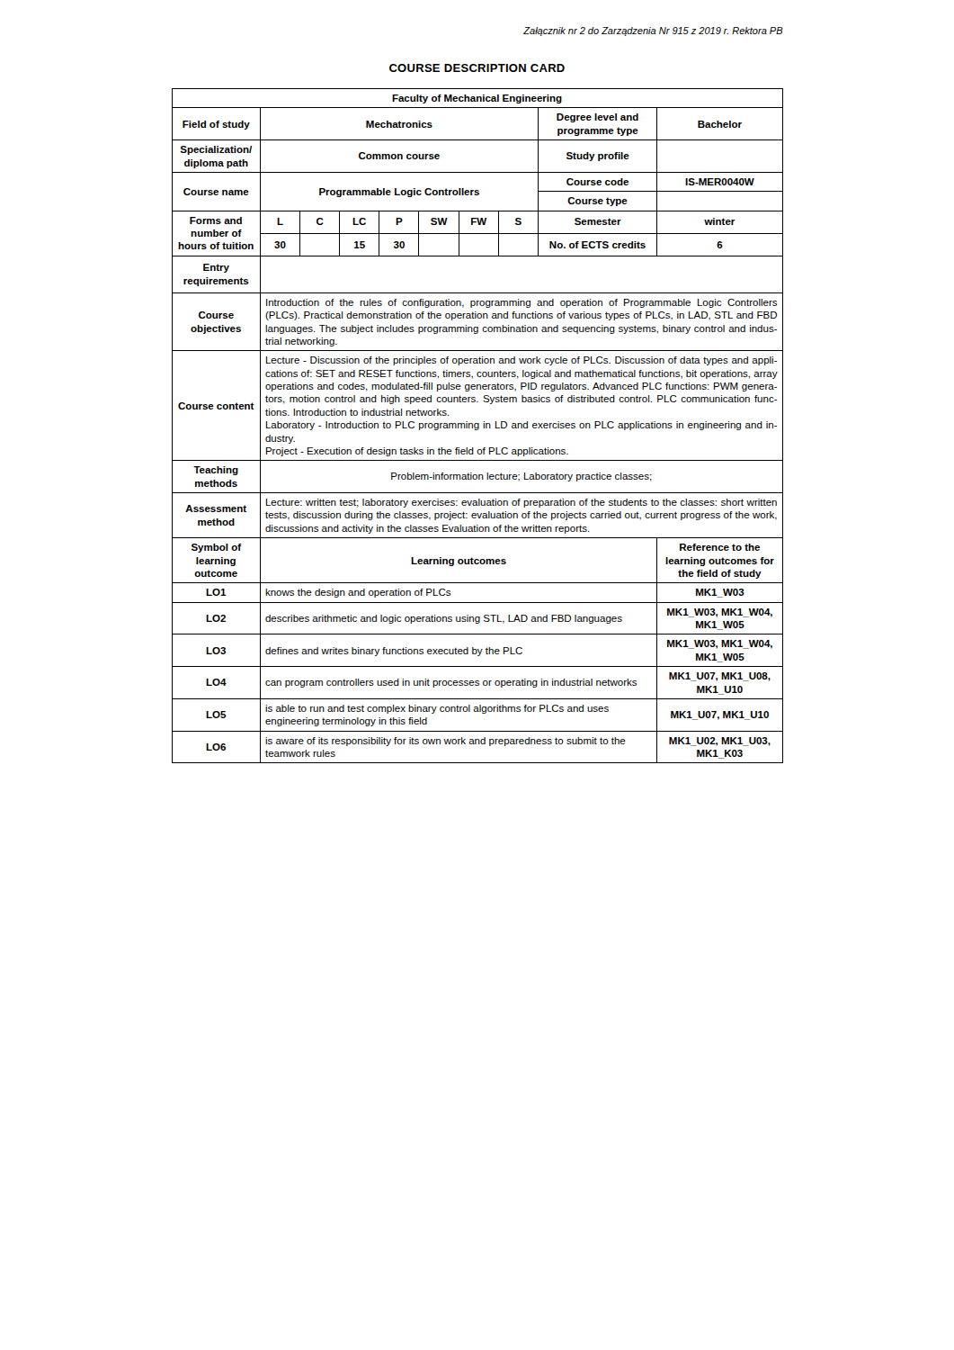Załącznik nr 2 do Zarządzenia Nr 915 z 2019 r. Rektora PB
COURSE DESCRIPTION CARD
| Faculty of Mechanical Engineering |
| Field of study | Mechatronics | Degree level and programme type | Bachelor |
| Specialization/ diploma path | Common course | Study profile | |
| Course name | Programmable Logic Controllers | Course code | IS-MER0040W |
| Course type | |
| Forms and number of hours of tuition | L | C | LC | P | SW | FW | S | Semester | winter |
| 30 | | 15 | 30 | | | | No. of ECTS credits | 6 |
| Entry requirements | |
| Course objectives | Introduction of the rules of configuration, programming and operation of Programmable Logic Controllers (PLCs). Practical demonstration of the operation and functions of various types of PLCs, in LAD, STL and FBD languages. The subject includes programming combination and sequencing systems, binary control and industrial networking. |
| Course content | Lecture - Discussion of the principles of operation and work cycle of PLCs. Discussion of data types and applications of: SET and RESET functions, timers, counters, logical and mathematical functions, bit operations, array operations and codes, modulated-fill pulse generators, PID regulators. Advanced PLC functions: PWM generators, motion control and high speed counters. System basics of distributed control. PLC communication functions. Introduction to industrial networks. Laboratory - Introduction to PLC programming in LD and exercises on PLC applications in engineering and industry. Project - Execution of design tasks in the field of PLC applications. |
| Teaching methods | Problem-information lecture; Laboratory practice classes; |
| Assessment method | Lecture: written test; laboratory exercises: evaluation of preparation of the students to the classes: short written tests, discussion during the classes, project: evaluation of the projects carried out, current progress of the work, discussions and activity in the classes Evaluation of the written reports. |
| Symbol of learning outcome | Learning outcomes | Reference to the learning outcomes for the field of study |
| LO1 | knows the design and operation of PLCs | MK1_W03 |
| LO2 | describes arithmetic and logic operations using STL, LAD and FBD languages | MK1_W03, MK1_W04, MK1_W05 |
| LO3 | defines and writes binary functions executed by the PLC | MK1_W03, MK1_W04, MK1_W05 |
| LO4 | can program controllers used in unit processes or operating in industrial networks | MK1_U07, MK1_U08, MK1_U10 |
| LO5 | is able to run and test complex binary control algorithms for PLCs and uses engineering terminology in this field | MK1_U07, MK1_U10 |
| LO6 | is aware of its responsibility for its own work and preparedness to submit to the teamwork rules | MK1_U02, MK1_U03, MK1_K03 |